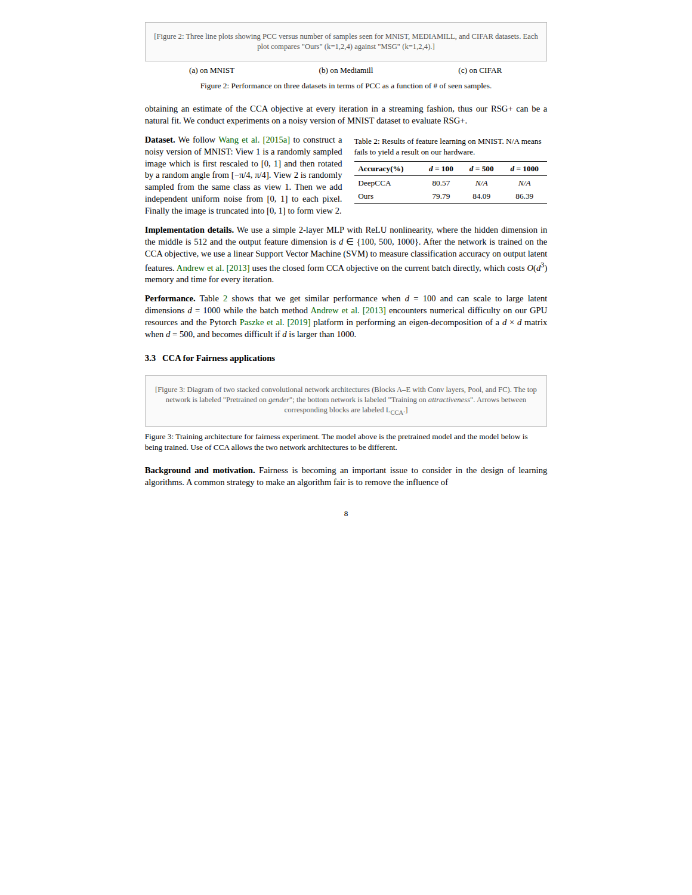[Figure 2: Three line plots showing PCC versus number of samples seen for MNIST, MEDIAMILL, and CIFAR datasets. Each plot compares "Ours" (k=1,2,4) against "MSG" (k=1,2,4).]
(a) on MNIST (b) on Mediamill (c) on CIFAR
Figure 2: Performance on three datasets in terms of PCC as a function of # of seen samples.
obtaining an estimate of the CCA objective at every iteration in a streaming fashion, thus our RSG+ can be a natural fit. We conduct experiments on a noisy version of MNIST dataset to evaluate RSG+.
Table 2: Results of feature learning on MNIST. N/A means fails to yield a result on our hardware.
| Accuracy(%) | d = 100 | d = 500 | d = 1000 |
| --- | --- | --- | --- |
| DeepCCA | 80.57 | N/A | N/A |
| Ours | 79.79 | 84.09 | 86.39 |
Dataset. We follow Wang et al. [2015a] to construct a noisy version of MNIST: View 1 is a randomly sampled image which is first rescaled to [0, 1] and then rotated by a random angle from [−π/4, π/4]. View 2 is randomly sampled from the same class as view 1. Then we add independent uniform noise from [0, 1] to each pixel. Finally the image is truncated into [0, 1] to form view 2.
Implementation details. We use a simple 2-layer MLP with ReLU nonlinearity, where the hidden dimension in the middle is 512 and the output feature dimension is d ∈ {100, 500, 1000}. After the network is trained on the CCA objective, we use a linear Support Vector Machine (SVM) to measure classification accuracy on output latent features. Andrew et al. [2013] uses the closed form CCA objective on the current batch directly, which costs O(d3) memory and time for every iteration.
Performance. Table 2 shows that we get similar performance when d = 100 and can scale to large latent dimensions d = 1000 while the batch method Andrew et al. [2013] encounters numerical difficulty on our GPU resources and the Pytorch Paszke et al. [2019] platform in performing an eigen-decomposition of a d × d matrix when d = 500, and becomes difficult if d is larger than 1000.
3.3 CCA for Fairness applications
[Figure 3: Diagram of two stacked convolutional network architectures (Blocks A–E with Conv layers, Pool, and FC). The top network is labeled "Pretrained on gender"; the bottom network is labeled "Training on attractiveness". Arrows between corresponding blocks are labeled LCCA.]
Figure 3: Training architecture for fairness experiment. The model above is the pretrained model and the model below is being trained. Use of CCA allows the two network architectures to be different.
Background and motivation. Fairness is becoming an important issue to consider in the design of learning algorithms. A common strategy to make an algorithm fair is to remove the influence of
8